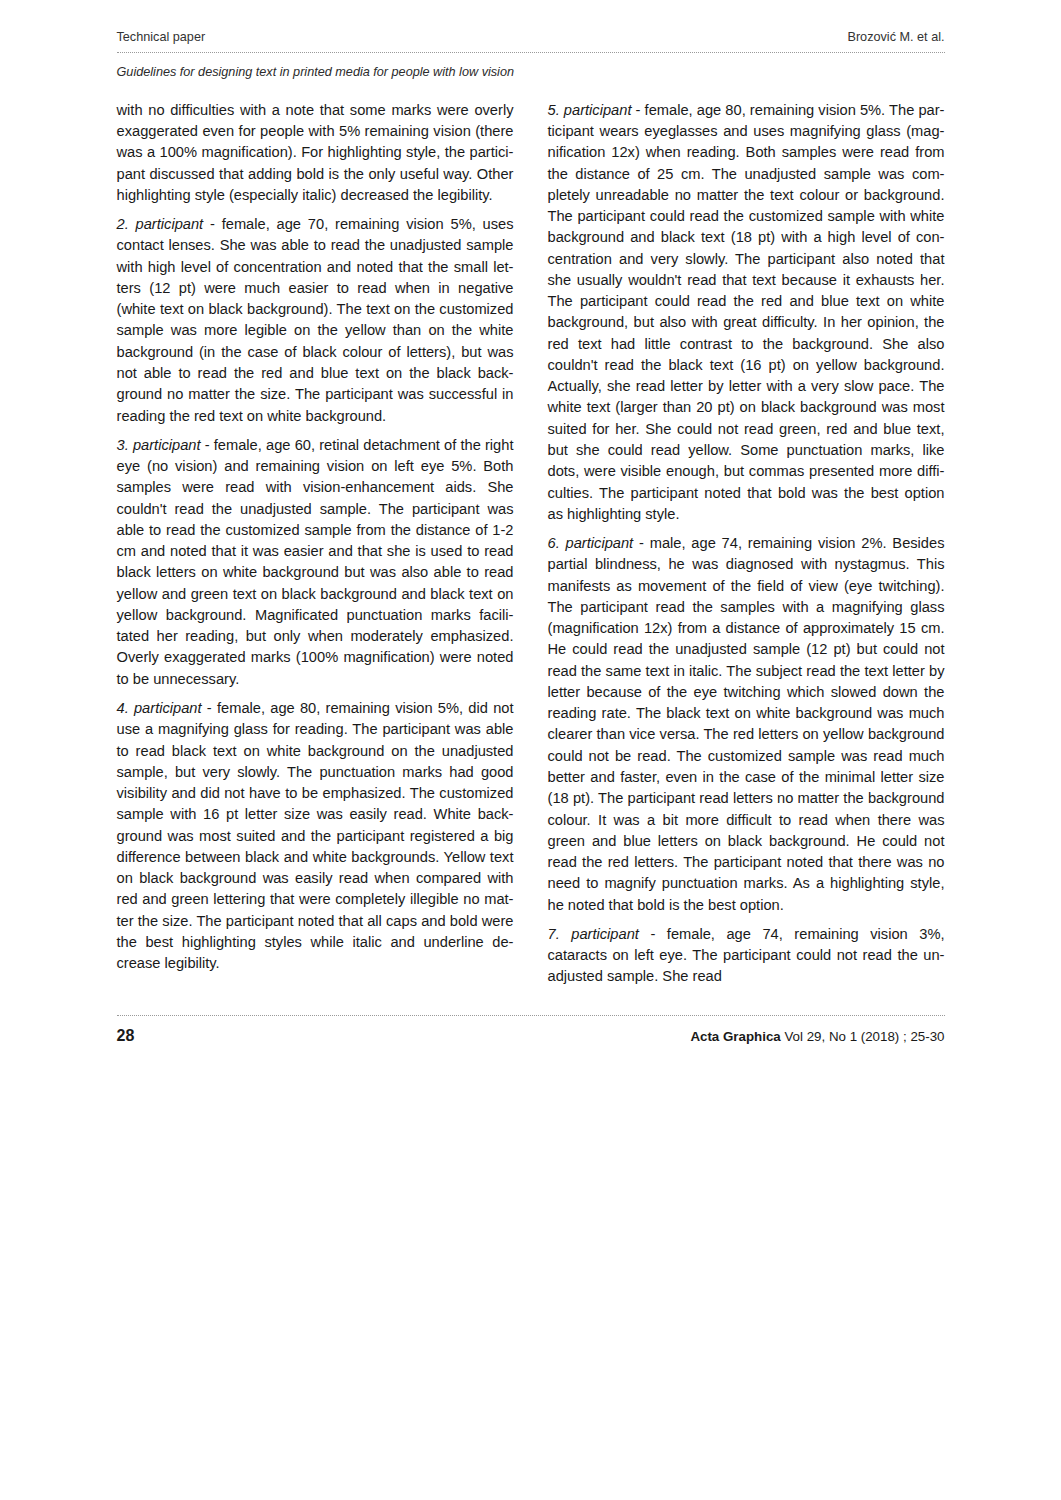Technical paper Brozović M. et al.
Guidelines for designing text in printed media for people with low vision
with no difficulties with a note that some marks were overly exaggerated even for people with 5% remaining vision (there was a 100% magnification). For highlighting style, the participant discussed that adding bold is the only useful way. Other highlighting style (especially italic) decreased the legibility.
2. participant - female, age 70, remaining vision 5%, uses contact lenses. She was able to read the unadjusted sample with high level of concentration and noted that the small letters (12 pt) were much easier to read when in negative (white text on black background). The text on the customized sample was more legible on the yellow than on the white background (in the case of black colour of letters), but was not able to read the red and blue text on the black background no matter the size. The participant was successful in reading the red text on white background.
3. participant - female, age 60, retinal detachment of the right eye (no vision) and remaining vision on left eye 5%. Both samples were read with vision-enhancement aids. She couldn't read the unadjusted sample. The participant was able to read the customized sample from the distance of 1-2 cm and noted that it was easier and that she is used to read black letters on white background but was also able to read yellow and green text on black background and black text on yellow background. Magnificated punctuation marks facilitated her reading, but only when moderately emphasized. Overly exaggerated marks (100% magnification) were noted to be unnecessary.
4. participant - female, age 80, remaining vision 5%, did not use a magnifying glass for reading. The participant was able to read black text on white background on the unadjusted sample, but very slowly. The punctuation marks had good visibility and did not have to be emphasized. The customized sample with 16 pt letter size was easily read. White background was most suited and the participant registered a big difference between black and white backgrounds. Yellow text on black background was easily read when compared with red and green lettering that were completely illegible no matter the size. The participant noted that all caps and bold were the best highlighting styles while italic and underline decrease legibility.
5. participant - female, age 80, remaining vision 5%. The participant wears eyeglasses and uses magnifying glass (magnification 12x) when reading. Both samples were read from the distance of 25 cm. The unadjusted sample was completely unreadable no matter the text colour or background. The participant could read the customized sample with white background and black text (18 pt) with a high level of concentration and very slowly. The participant also noted that she usually wouldn't read that text because it exhausts her. The participant could read the red and blue text on white background, but also with great difficulty. In her opinion, the red text had little contrast to the background. She also couldn't read the black text (16 pt) on yellow background. Actually, she read letter by letter with a very slow pace. The white text (larger than 20 pt) on black background was most suited for her. She could not read green, red and blue text, but she could read yellow. Some punctuation marks, like dots, were visible enough, but commas presented more difficulties. The participant noted that bold was the best option as highlighting style.
6. participant - male, age 74, remaining vision 2%. Besides partial blindness, he was diagnosed with nystagmus. This manifests as movement of the field of view (eye twitching). The participant read the samples with a magnifying glass (magnification 12x) from a distance of approximately 15 cm. He could read the unadjusted sample (12 pt) but could not read the same text in italic. The subject read the text letter by letter because of the eye twitching which slowed down the reading rate. The black text on white background was much clearer than vice versa. The red letters on yellow background could not be read. The customized sample was read much better and faster, even in the case of the minimal letter size (18 pt). The participant read letters no matter the background colour. It was a bit more difficult to read when there was green and blue letters on black background. He could not read the red letters. The participant noted that there was no need to magnify punctuation marks. As a highlighting style, he noted that bold is the best option.
7. participant - female, age 74, remaining vision 3%, cataracts on left eye. The participant could not read the unadjusted sample. She read
28 Acta Graphica Vol 29, No 1 (2018) ; 25-30